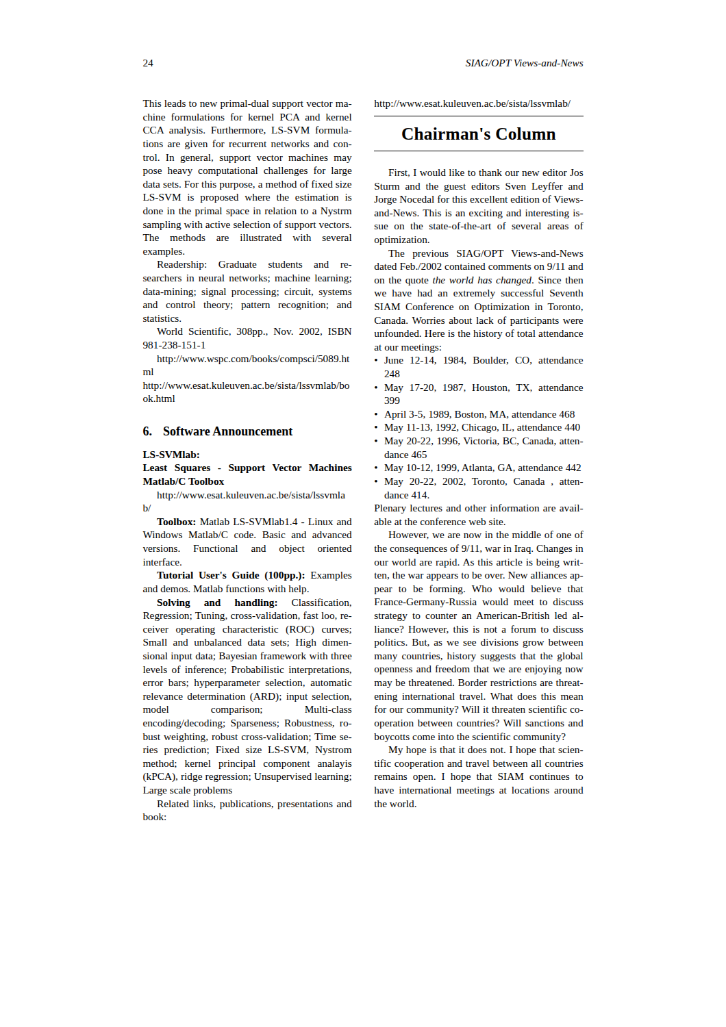24 SIAG/OPT Views-and-News
This leads to new primal-dual support vector machine formulations for kernel PCA and kernel CCA analysis. Furthermore, LS-SVM formulations are given for recurrent networks and control. In general, support vector machines may pose heavy computational challenges for large data sets. For this purpose, a method of fixed size LS-SVM is proposed where the estimation is done in the primal space in relation to a Nystrm sampling with active selection of support vectors. The methods are illustrated with several examples.
Readership: Graduate students and researchers in neural networks; machine learning; data-mining; signal processing; circuit, systems and control theory; pattern recognition; and statistics.
World Scientific, 308pp., Nov. 2002, ISBN 981-238-151-1
http://www.wspc.com/books/compsci/5089.html
http://www.esat.kuleuven.ac.be/sista/lssvmlab/book.html
6. Software Announcement
LS-SVMlab:
Least Squares - Support Vector Machines Matlab/C Toolbox
http://www.esat.kuleuven.ac.be/sista/lssvmlab/
Toolbox: Matlab LS-SVMlab1.4 - Linux and Windows Matlab/C code. Basic and advanced versions. Functional and object oriented interface.
Tutorial User's Guide (100pp.): Examples and demos. Matlab functions with help.
Solving and handling: Classification, Regression; Tuning, cross-validation, fast loo, receiver operating characteristic (ROC) curves; Small and unbalanced data sets; High dimensional input data; Bayesian framework with three levels of inference; Probabilistic interpretations, error bars; hyperparameter selection, automatic relevance determination (ARD); input selection, model comparison; Multi-class encoding/decoding; Sparseness; Robustness, robust weighting, robust cross-validation; Time series prediction; Fixed size LS-SVM, Nystrom method; kernel principal component analayis (kPCA), ridge regression; Unsupervised learning; Large scale problems
Related links, publications, presentations and book:
http://www.esat.kuleuven.ac.be/sista/lssvmlab/
Chairman's Column
First, I would like to thank our new editor Jos Sturm and the guest editors Sven Leyffer and Jorge Nocedal for this excellent edition of Views-and-News. This is an exciting and interesting issue on the state-of-the-art of several areas of optimization.
The previous SIAG/OPT Views-and-News dated Feb./2002 contained comments on 9/11 and on the quote the world has changed. Since then we have had an extremely successful Seventh SIAM Conference on Optimization in Toronto, Canada. Worries about lack of participants were unfounded. Here is the history of total attendance at our meetings:
June 12-14, 1984, Boulder, CO, attendance 248
May 17-20, 1987, Houston, TX, attendance 399
April 3-5, 1989, Boston, MA, attendance 468
May 11-13, 1992, Chicago, IL, attendance 440
May 20-22, 1996, Victoria, BC, Canada, attendance 465
May 10-12, 1999, Atlanta, GA, attendance 442
May 20-22, 2002, Toronto, Canada , attendance 414.
Plenary lectures and other information are available at the conference web site.
However, we are now in the middle of one of the consequences of 9/11, war in Iraq. Changes in our world are rapid. As this article is being written, the war appears to be over. New alliances appear to be forming. Who would believe that France-Germany-Russia would meet to discuss strategy to counter an American-British led alliance? However, this is not a forum to discuss politics. But, as we see divisions grow between many countries, history suggests that the global openness and freedom that we are enjoying now may be threatened. Border restrictions are threatening international travel. What does this mean for our community? Will it threaten scientific cooperation between countries? Will sanctions and boycotts come into the scientific community?
My hope is that it does not. I hope that scientific cooperation and travel between all countries remains open. I hope that SIAM continues to have international meetings at locations around the world.